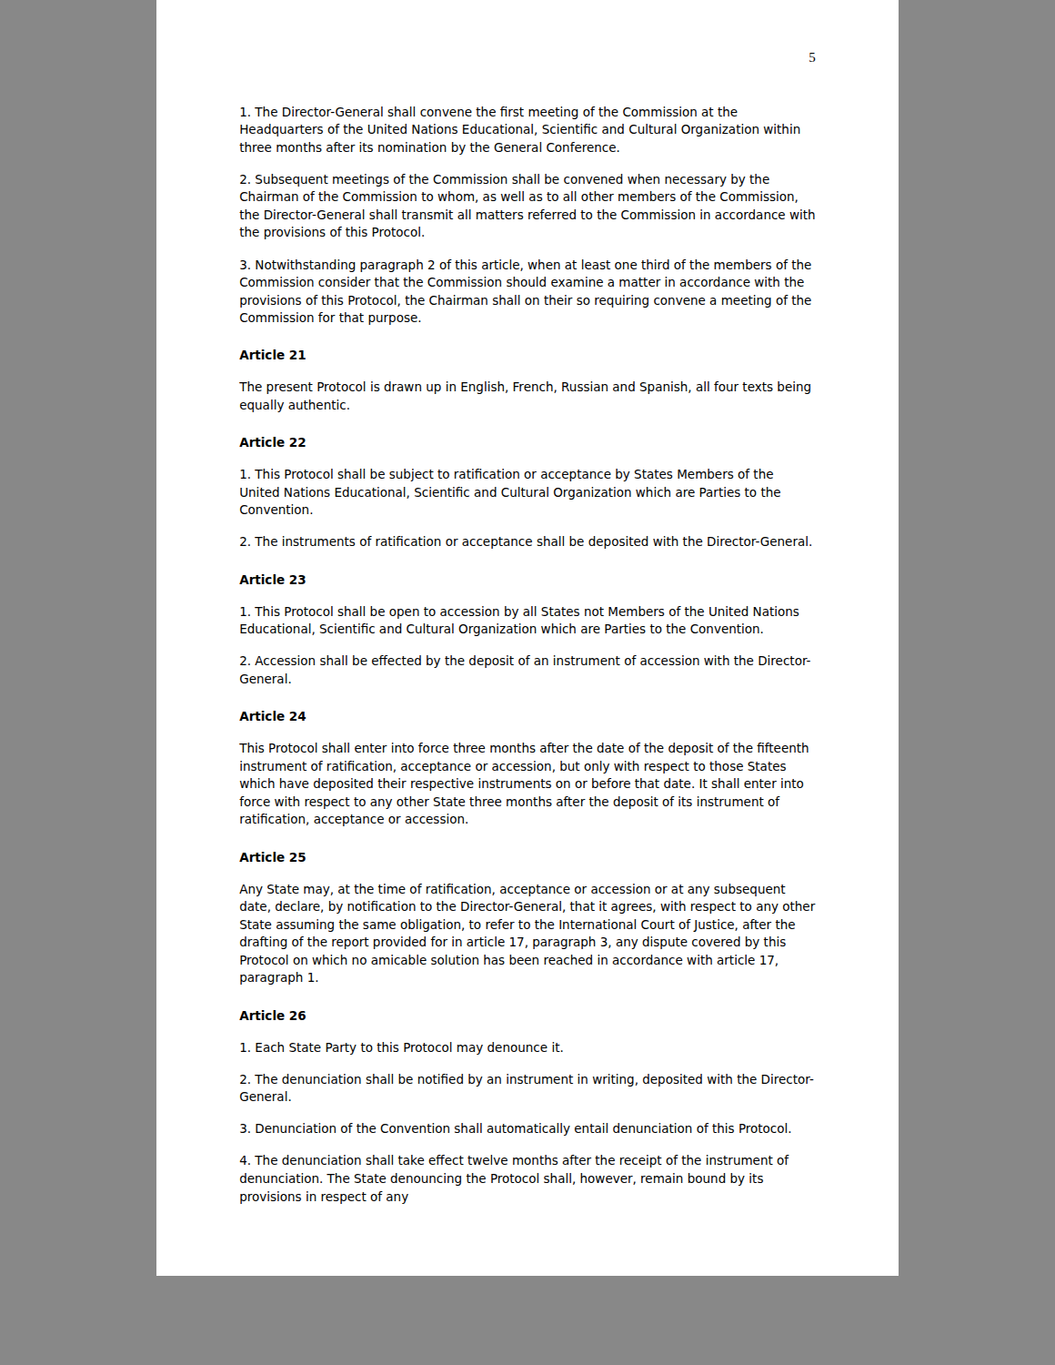5
1. The Director-General shall convene the first meeting of the Commission at the Headquarters of the United Nations Educational, Scientific and Cultural Organization within three months after its nomination by the General Conference.
2. Subsequent meetings of the Commission shall be convened when necessary by the Chairman of the Commission to whom, as well as to all other members of the Commission, the Director-General shall transmit all matters referred to the Commission in accordance with the provisions of this Protocol.
3. Notwithstanding paragraph 2 of this article, when at least one third of the members of the Commission consider that the Commission should examine a matter in accordance with the provisions of this Protocol, the Chairman shall on their so requiring convene a meeting of the Commission for that purpose.
Article 21
The present Protocol is drawn up in English, French, Russian and Spanish, all four texts being equally authentic.
Article 22
1. This Protocol shall be subject to ratification or acceptance by States Members of the United Nations Educational, Scientific and Cultural Organization which are Parties to the Convention.
2. The instruments of ratification or acceptance shall be deposited with the Director-General.
Article 23
1. This Protocol shall be open to accession by all States not Members of the United Nations Educational, Scientific and Cultural Organization which are Parties to the Convention.
2. Accession shall be effected by the deposit of an instrument of accession with the Director-General.
Article 24
This Protocol shall enter into force three months after the date of the deposit of the fifteenth instrument of ratification, acceptance or accession, but only with respect to those States which have deposited their respective instruments on or before that date. It shall enter into force with respect to any other State three months after the deposit of its instrument of ratification, acceptance or accession.
Article 25
Any State may, at the time of ratification, acceptance or accession or at any subsequent date, declare, by notification to the Director-General, that it agrees, with respect to any other State assuming the same obligation, to refer to the International Court of Justice, after the drafting of the report provided for in article 17, paragraph 3, any dispute covered by this Protocol on which no amicable solution has been reached in accordance with article 17, paragraph 1.
Article 26
1. Each State Party to this Protocol may denounce it.
2. The denunciation shall be notified by an instrument in writing, deposited with the Director-General.
3. Denunciation of the Convention shall automatically entail denunciation of this Protocol.
4. The denunciation shall take effect twelve months after the receipt of the instrument of denunciation. The State denouncing the Protocol shall, however, remain bound by its provisions in respect of any